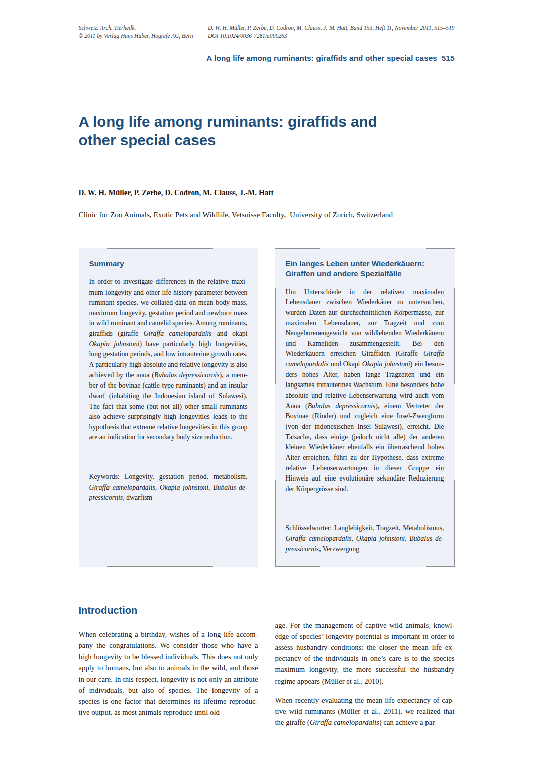Schweiz. Arch. Tierheilk.
© 2011 by Verlag Hans Huber, Hogrefe AG, Bern
D. W. H. Müller, P. Zerbe, D. Codron, M. Clauss, J.-M. Hatt, Band 153, Heft 11, November 2011, 515–519
DOI 10.1024/0036-7281/a000263
A long life among ruminants: giraffids and other special cases 515
A long life among ruminants: giraffids and
other special cases
D. W. H. Müller, P. Zerbe, D. Codron, M. Clauss, J.-M. Hatt
Clinic for Zoo Animals, Exotic Pets and Wildlife, Vetsuisse Faculty, University of Zurich, Switzerland
Summary
In order to investigate differences in the relative maximum longevity and other life history parameter between ruminant species, we collated data on mean body mass, maximum longevity, gestation period and newborn mass in wild ruminant and camelid species. Among ruminants, giraffids (giraffe Giraffa camelopardalis and okapi Okapia johnstoni) have particularly high longevities, long gestation periods, and low intrauterine growth rates. A particularly high absolute and relative longevity is also achieved by the anoa (Bubalus depressicornis), a member of the bovinae (cattle-type ruminants) and an insular dwarf (inhabiting the Indonesian island of Sulawesi). The fact that some (but not all) other small ruminants also achieve surprisingly high longevities leads to the hypothesis that extreme relative longevities in this group are an indication for secondary body size reduction.
Keywords: Longevity, gestation period, metabolism, Giraffa camelopardalis, Okapia johnstoni, Bubalus depressicornis, dwarfism
Ein langes Leben unter Wiederkäuern: Giraffen und andere Spezialfälle
Um Unterschiede in der relativen maximalen Lebensdauer zwischen Wiederkäuer zu untersuchen, wurden Daten zur durchschnittlichen Körpermasse, zur maximalen Lebensdauer, zur Tragzeit und zum Neugeborenengewicht von wildlebenden Wiederkäuern und Kameliden zusammengestellt. Bei den Wiederkäuern erreichen Giraffiden (Giraffe Giraffa camelopardalis und Okapi Okapia johnstoni) ein besonders hohes Alter, haben lange Tragzeiten und ein langsames intrauterines Wachstum. Eine besonders hohe absolute und relative Lebenserwartung wird auch vom Anoa (Bubalus depressicornis), einem Vertreter der Bovinae (Rinder) und zugleich eine Insel-Zwergform (von der indonesischen Insel Sulawesi), erreicht. Die Tatsache, dass einige (jedoch nicht alle) der anderen kleinen Wiederkäuer ebenfalls ein überraschend hohes Alter erreichen, führt zu der Hypothese, dass extreme relative Lebenserwartungen in dieser Gruppe ein Hinweis auf eine evolutionäre sekundäre Reduzierung der Körpergrösse sind.
Schlüsselworter: Langlebigkeit, Tragzeit, Metabolismus, Giraffa camelopardalis, Okapia johnstoni, Bubalus depressicornis, Verzwergung
Introduction
When celebrating a birthday, wishes of a long life accompany the congratulations. We consider those who have a high longevity to be blessed individuals. This does not only apply to humans, but also to animals in the wild, and those in our care. In this respect, longevity is not only an attribute of individuals, but also of species. The longevity of a species is one factor that determines its lifetime reproductive output, as most animals reproduce until old
age. For the management of captive wild animals, knowledge of species’ longevity potential is important in order to assess husbandry conditions: the closer the mean life expectancy of the individuals in one’s care is to the species maximum longevity, the more successful the husbandry regime appears (Müller et al., 2010).
When recently evaluating the mean life expectancy of captive wild ruminants (Müller et al., 2011), we realized that the giraffe (Giraffa camelopardalis) can achieve a par-